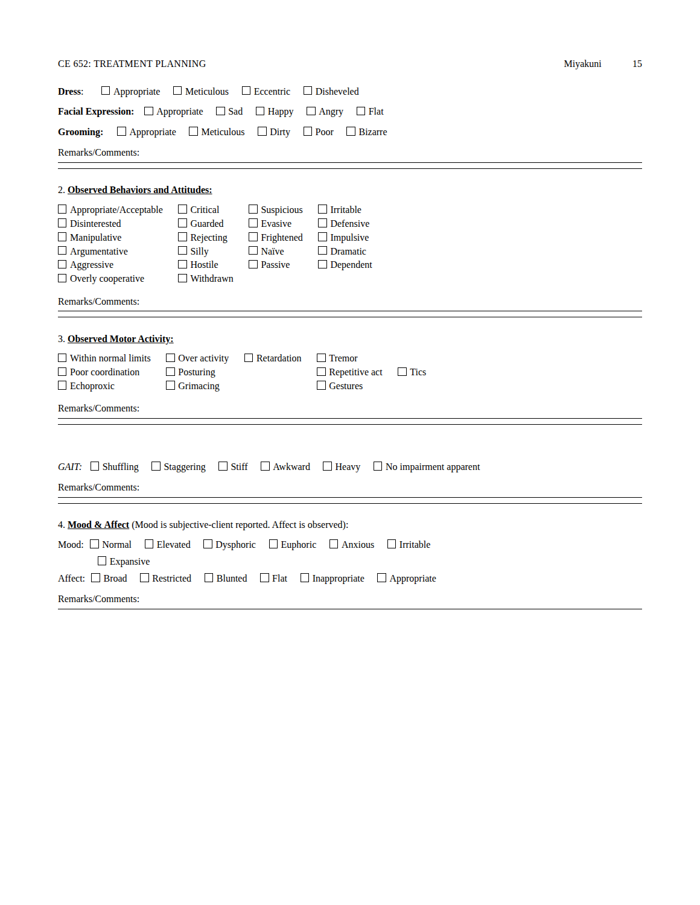CE 652: TREATMENT PLANNING Miyakuni 15
Dress: Appropriate Meticulous Eccentric Disheveled
Facial Expression: Appropriate Sad Happy Angry Flat
Grooming: Appropriate Meticulous Dirty Poor Bizarre
Remarks/Comments:
2. Observed Behaviors and Attitudes:
| Appropriate/Acceptable | Critical | Suspicious | Irritable |
| Disinterested | Guarded | Evasive | Defensive |
| Manipulative | Rejecting | Frightened | Impulsive |
| Argumentative | Silly | Naïve | Dramatic |
| Aggressive | Hostile | Passive | Dependent |
| Overly cooperative | Withdrawn | | |
Remarks/Comments:
3. Observed Motor Activity:
| Within normal limits | Over activity | Retardation | Tremor | |
| Poor coordination | Posturing | | Repetitive act | Tics |
| Echoproxic | Grimacing | | Gestures | |
Remarks/Comments:
GAIT: Shuffling Staggering Stiff Awkward Heavy No impairment apparent
Remarks/Comments:
4. Mood & Affect (Mood is subjective-client reported. Affect is observed):
Mood: Normal Elevated Dysphoric Euphoric Anxious Irritable
Expansive
Affect: Broad Restricted Blunted Flat Inappropriate Appropriate
Remarks/Comments: